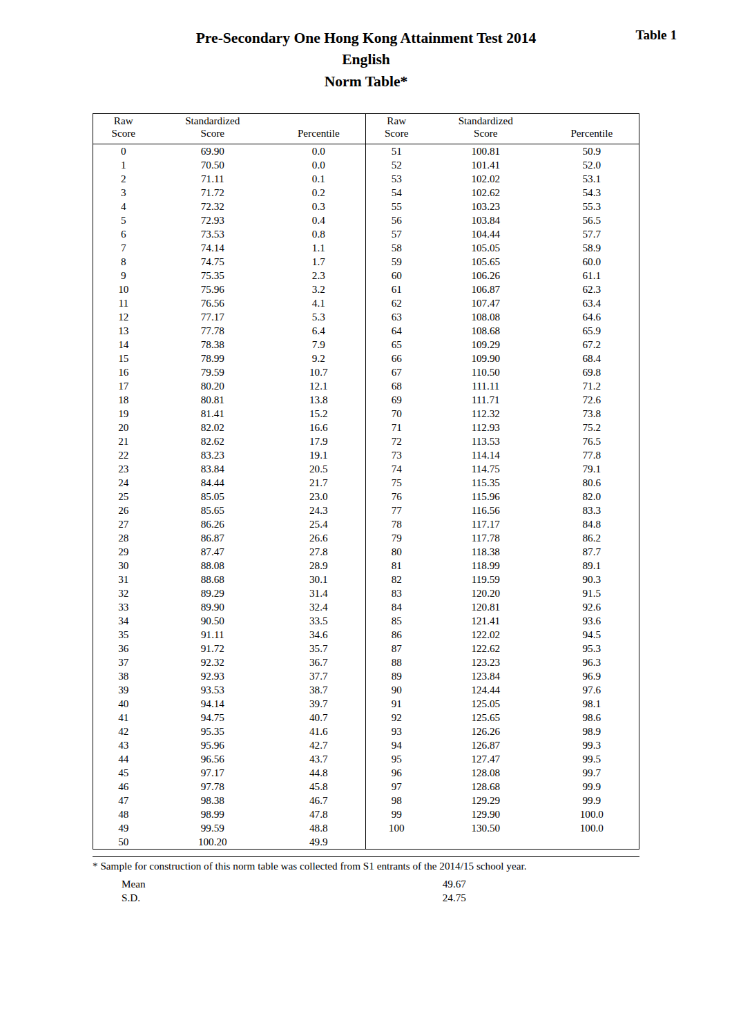Table 1
Pre-Secondary One Hong Kong Attainment Test 2014
English
Norm Table*
| Raw Score | Standardized Score | Percentile | Raw Score | Standardized Score | Percentile |
| --- | --- | --- | --- | --- | --- |
| 0 | 69.90 | 0.0 | 51 | 100.81 | 50.9 |
| 1 | 70.50 | 0.0 | 52 | 101.41 | 52.0 |
| 2 | 71.11 | 0.1 | 53 | 102.02 | 53.1 |
| 3 | 71.72 | 0.2 | 54 | 102.62 | 54.3 |
| 4 | 72.32 | 0.3 | 55 | 103.23 | 55.3 |
| 5 | 72.93 | 0.4 | 56 | 103.84 | 56.5 |
| 6 | 73.53 | 0.8 | 57 | 104.44 | 57.7 |
| 7 | 74.14 | 1.1 | 58 | 105.05 | 58.9 |
| 8 | 74.75 | 1.7 | 59 | 105.65 | 60.0 |
| 9 | 75.35 | 2.3 | 60 | 106.26 | 61.1 |
| 10 | 75.96 | 3.2 | 61 | 106.87 | 62.3 |
| 11 | 76.56 | 4.1 | 62 | 107.47 | 63.4 |
| 12 | 77.17 | 5.3 | 63 | 108.08 | 64.6 |
| 13 | 77.78 | 6.4 | 64 | 108.68 | 65.9 |
| 14 | 78.38 | 7.9 | 65 | 109.29 | 67.2 |
| 15 | 78.99 | 9.2 | 66 | 109.90 | 68.4 |
| 16 | 79.59 | 10.7 | 67 | 110.50 | 69.8 |
| 17 | 80.20 | 12.1 | 68 | 111.11 | 71.2 |
| 18 | 80.81 | 13.8 | 69 | 111.71 | 72.6 |
| 19 | 81.41 | 15.2 | 70 | 112.32 | 73.8 |
| 20 | 82.02 | 16.6 | 71 | 112.93 | 75.2 |
| 21 | 82.62 | 17.9 | 72 | 113.53 | 76.5 |
| 22 | 83.23 | 19.1 | 73 | 114.14 | 77.8 |
| 23 | 83.84 | 20.5 | 74 | 114.75 | 79.1 |
| 24 | 84.44 | 21.7 | 75 | 115.35 | 80.6 |
| 25 | 85.05 | 23.0 | 76 | 115.96 | 82.0 |
| 26 | 85.65 | 24.3 | 77 | 116.56 | 83.3 |
| 27 | 86.26 | 25.4 | 78 | 117.17 | 84.8 |
| 28 | 86.87 | 26.6 | 79 | 117.78 | 86.2 |
| 29 | 87.47 | 27.8 | 80 | 118.38 | 87.7 |
| 30 | 88.08 | 28.9 | 81 | 118.99 | 89.1 |
| 31 | 88.68 | 30.1 | 82 | 119.59 | 90.3 |
| 32 | 89.29 | 31.4 | 83 | 120.20 | 91.5 |
| 33 | 89.90 | 32.4 | 84 | 120.81 | 92.6 |
| 34 | 90.50 | 33.5 | 85 | 121.41 | 93.6 |
| 35 | 91.11 | 34.6 | 86 | 122.02 | 94.5 |
| 36 | 91.72 | 35.7 | 87 | 122.62 | 95.3 |
| 37 | 92.32 | 36.7 | 88 | 123.23 | 96.3 |
| 38 | 92.93 | 37.7 | 89 | 123.84 | 96.9 |
| 39 | 93.53 | 38.7 | 90 | 124.44 | 97.6 |
| 40 | 94.14 | 39.7 | 91 | 125.05 | 98.1 |
| 41 | 94.75 | 40.7 | 92 | 125.65 | 98.6 |
| 42 | 95.35 | 41.6 | 93 | 126.26 | 98.9 |
| 43 | 95.96 | 42.7 | 94 | 126.87 | 99.3 |
| 44 | 96.56 | 43.7 | 95 | 127.47 | 99.5 |
| 45 | 97.17 | 44.8 | 96 | 128.08 | 99.7 |
| 46 | 97.78 | 45.8 | 97 | 128.68 | 99.9 |
| 47 | 98.38 | 46.7 | 98 | 129.29 | 99.9 |
| 48 | 98.99 | 47.8 | 99 | 129.90 | 100.0 |
| 49 | 99.59 | 48.8 | 100 | 130.50 | 100.0 |
| 50 | 100.20 | 49.9 | | | |
* Sample for construction of this norm table was collected from S1 entrants of the 2014/15 school year.
| Mean | 49.67 |
| S.D. | 24.75 |